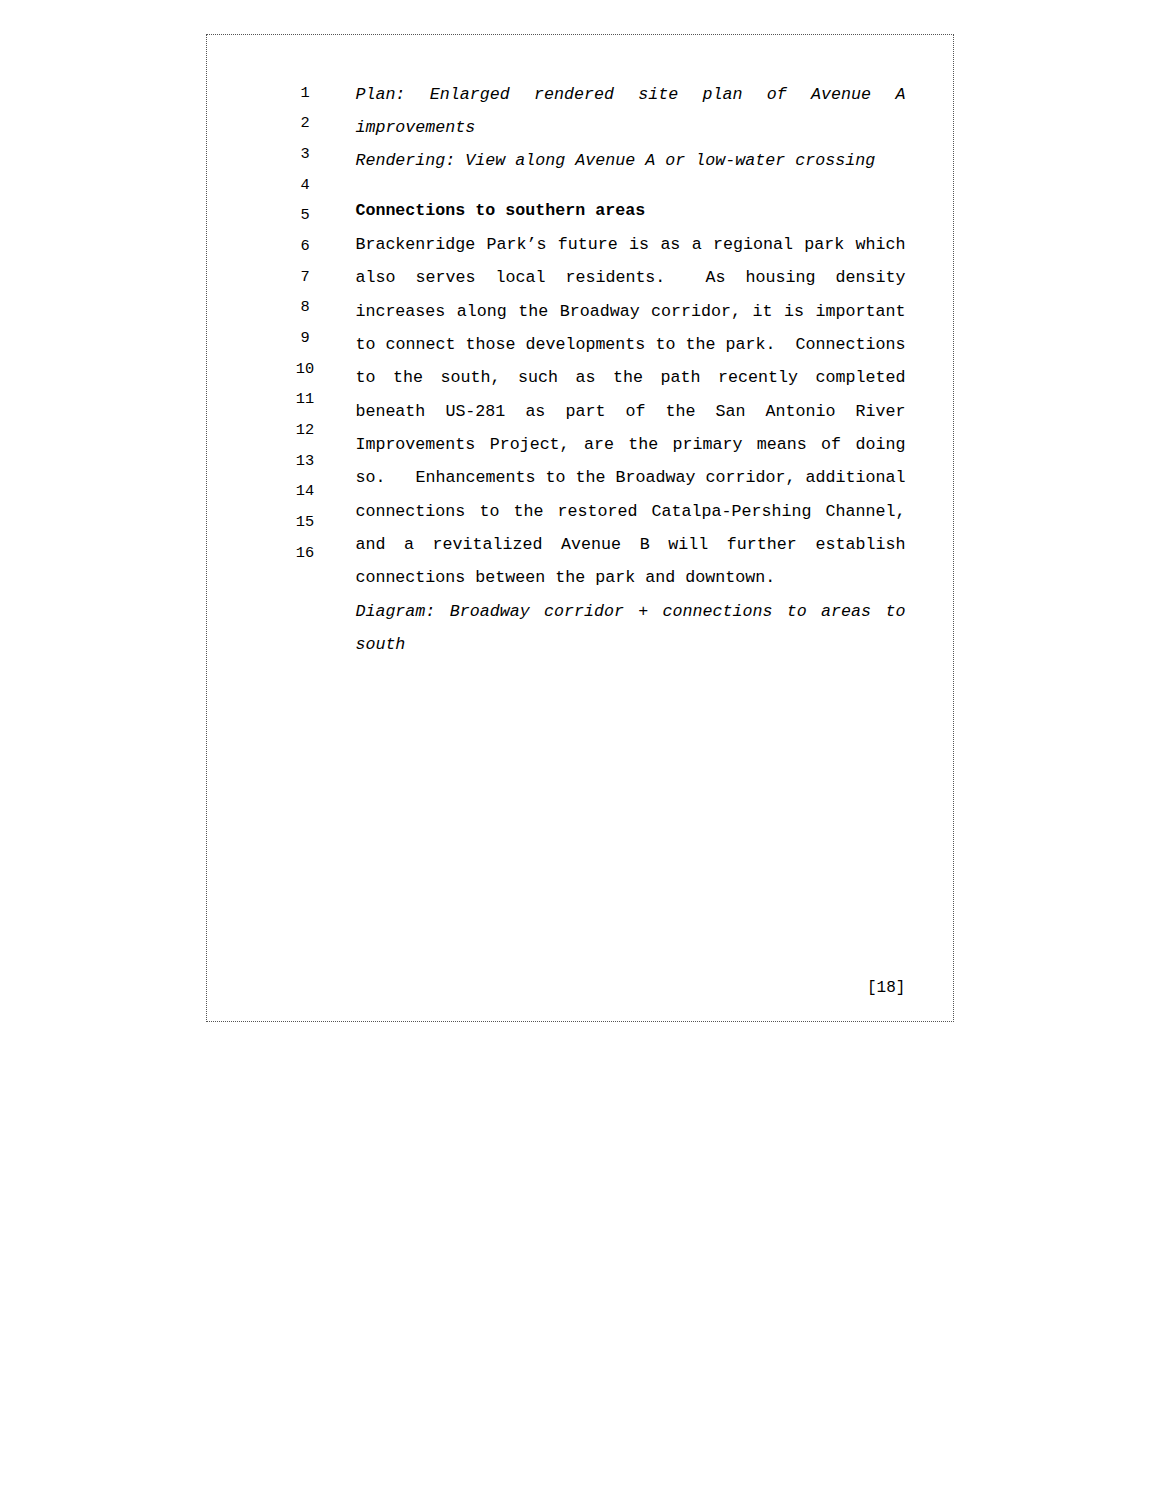| 1 2 3 4 5 6 7 8 9 10 11 12 13 14 15 16 | Plan: Enlarged rendered site plan of Avenue A improvements Rendering: View along Avenue A or low-water crossing Connections to southern areas Brackenridge Park’s future is as a regional park which also serves local residents. As housing density increases along the Broadway corridor, it is important to connect those developments to the park. Connections to the south, such as the path recently completed beneath US-281 as part of the San Antonio River Improvements Project, are the primary means of doing so. Enhancements to the Broadway corridor, additional connections to the restored Catalpa-Pershing Channel, and a revitalized Avenue B will further establish connections between the park and downtown. Diagram: Broadway corridor + connections to areas to south |
[18]